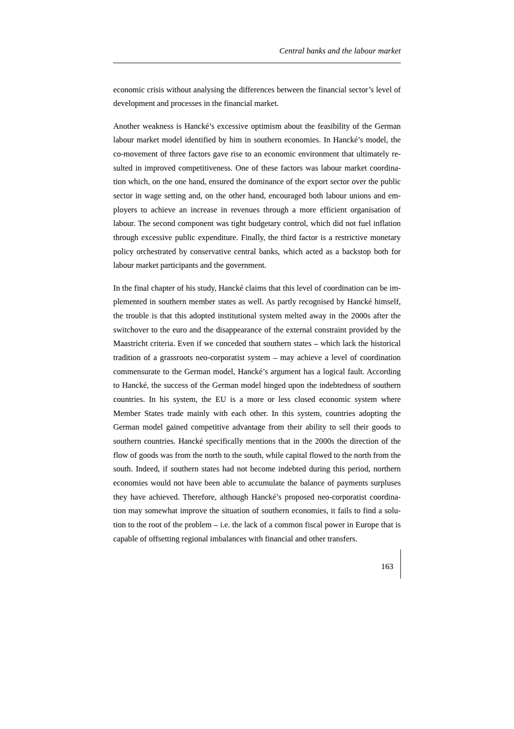Central banks and the labour market
economic crisis without analysing the differences between the financial sector’s level of development and processes in the financial market.
Another weakness is Hancké’s excessive optimism about the feasibility of the German labour market model identified by him in southern economies. In Hancké’s model, the co-movement of three factors gave rise to an economic environment that ultimately resulted in improved competitiveness. One of these factors was labour market coordination which, on the one hand, ensured the dominance of the export sector over the public sector in wage setting and, on the other hand, encouraged both labour unions and employers to achieve an increase in revenues through a more efficient organisation of labour. The second component was tight budgetary control, which did not fuel inflation through excessive public expenditure. Finally, the third factor is a restrictive monetary policy orchestrated by conservative central banks, which acted as a backstop both for labour market participants and the government.
In the final chapter of his study, Hancké claims that this level of coordination can be implemented in southern member states as well. As partly recognised by Hancké himself, the trouble is that this adopted institutional system melted away in the 2000s after the switchover to the euro and the disappearance of the external constraint provided by the Maastricht criteria. Even if we conceded that southern states – which lack the historical tradition of a grassroots neo-corporatist system – may achieve a level of coordination commensurate to the German model, Hancké’s argument has a logical fault. According to Hancké, the success of the German model hinged upon the indebtedness of southern countries. In his system, the EU is a more or less closed economic system where Member States trade mainly with each other. In this system, countries adopting the German model gained competitive advantage from their ability to sell their goods to southern countries. Hancké specifically mentions that in the 2000s the direction of the flow of goods was from the north to the south, while capital flowed to the north from the south. Indeed, if southern states had not become indebted during this period, northern economies would not have been able to accumulate the balance of payments surpluses they have achieved. Therefore, although Hancké’s proposed neo-corporatist coordination may somewhat improve the situation of southern economies, it fails to find a solution to the root of the problem – i.e. the lack of a common fiscal power in Europe that is capable of offsetting regional imbalances with financial and other transfers.
163